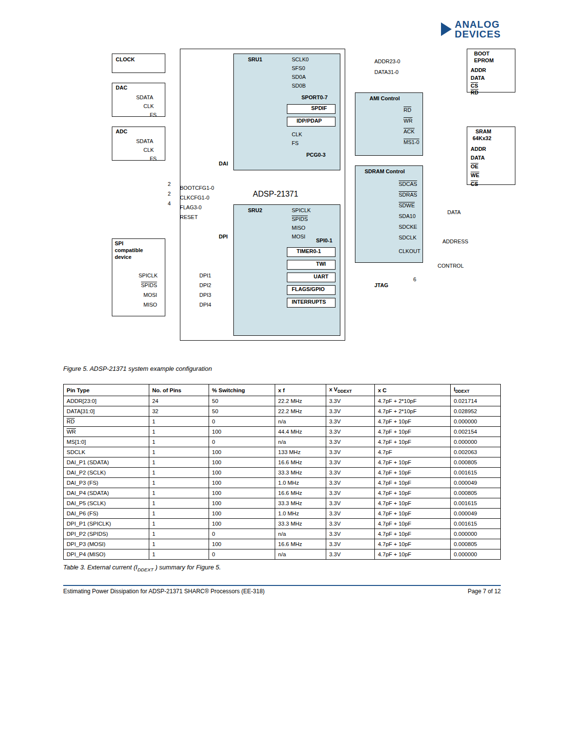ANALOG
DEVICES
CLOCK
CLKIN
XTAL
DAC
SDATA
CLK
FS
ADC
SDATA
CLK
FS
DAI1
DAI2
DAI3
DAI4
DAI5
DAI6
ADSP-21371
SRU1
SCLK0
SFS0
SD0A
SD0B
SPORT0-7
SPDIF
IDP/PDAP
CLK
FS
PCG0-3
DAI
SRU2
SPICLK
SPIDS
MISO
MOSI
SPI0-1
TIMER0-1
TWI
UART
FLAGS/GPIO
INTERRUPTS
DPI
BOOTCFG1-0
CLKCFG1-0
FLAG3-0
RESET
2
2
4
SPI
compatible
device
SPICLK
SPIDS
MOSI
MISO
DPI1
DPI2
DPI3
DPI4
AMI Control
RD
WR
ACK
MS1-0
SDRAM Control
SDCAS
SDRAS
SDWE
SDA10
SDCKE
SDCLK
CLKOUT
ADDR23-0
DATA31-0
BOOT
EPROM
ADDR
DATA
CS
RD
SRAM
64Kx32
ADDR
DATA
OE
WE
CS
DATA
ADDRESS
CONTROL
JTAG
6
Figure 5. ADSP-21371 system example configuration
| Pin Type | No. of Pins | % Switching | x f | x V DDEXT | x C | I DDEXT |
| --- | --- | --- | --- | --- | --- | --- |
| ADDR[23:0] | 24 | 50 | 22.2 MHz | 3.3V | 4.7pF + 2*10pF | 0.021714 |
| DATA[31:0] | 32 | 50 | 22.2 MHz | 3.3V | 4.7pF + 2*10pF | 0.028952 |
| RD | 1 | 0 | n/a | 3.3V | 4.7pF + 10pF | 0.000000 |
| WR | 1 | 100 | 44.4 MHz | 3.3V | 4.7pF + 10pF | 0.002154 |
| MS[1:0] | 1 | 0 | n/a | 3.3V | 4.7pF + 10pF | 0.000000 |
| SDCLK | 1 | 100 | 133 MHz | 3.3V | 4.7pF | 0.002063 |
| DAI_P1 (SDATA) | 1 | 100 | 16.6 MHz | 3.3V | 4.7pF + 10pF | 0.000805 |
| DAI_P2 (SCLK) | 1 | 100 | 33.3 MHz | 3.3V | 4.7pF + 10pF | 0.001615 |
| DAI_P3 (FS) | 1 | 100 | 1.0 MHz | 3.3V | 4.7pF + 10pF | 0.000049 |
| DAI_P4 (SDATA) | 1 | 100 | 16.6 MHz | 3.3V | 4.7pF + 10pF | 0.000805 |
| DAI_P5 (SCLK) | 1 | 100 | 33.3 MHz | 3.3V | 4.7pF + 10pF | 0.001615 |
| DAI_P6 (FS) | 1 | 100 | 1.0 MHz | 3.3V | 4.7pF + 10pF | 0.000049 |
| DPI_P1 (SPICLK) | 1 | 100 | 33.3 MHz | 3.3V | 4.7pF + 10pF | 0.001615 |
| DPI_P2 (SPIDS) | 1 | 0 | n/a | 3.3V | 4.7pF + 10pF | 0.000000 |
| DPI_P3 (MOSI) | 1 | 100 | 16.6 MHz | 3.3V | 4.7pF + 10pF | 0.000805 |
| DPI_P4 (MISO) | 1 | 0 | n/a | 3.3V | 4.7pF + 10pF | 0.000000 |
Table 3. External current (IDDEXT ) summary for Figure 5.
Estimating Power Dissipation for ADSP-21371 SHARC® Processors (EE-318)
Page 7 of 12